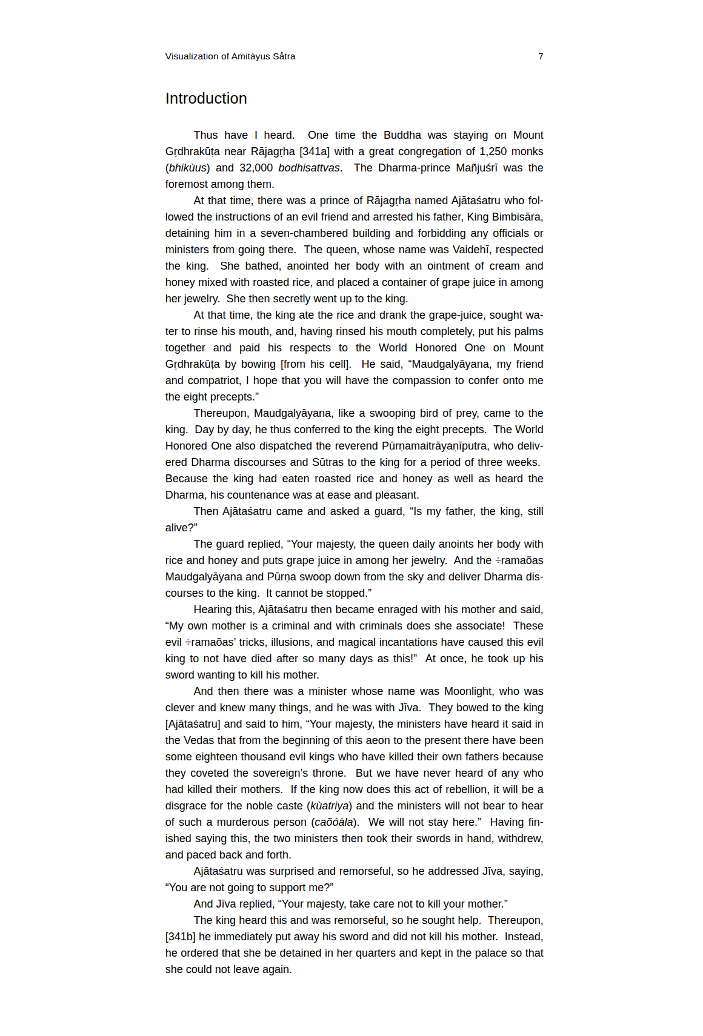Visualization of Amitàyus Såtra 7
Introduction
Thus have I heard. One time the Buddha was staying on Mount Gṛdhrakūṭa near Rājagṛha [341a] with a great congregation of 1,250 monks (bhikùus) and 32,000 bodhisattvas. The Dharma-prince Mañjuśrī was the foremost among them.
At that time, there was a prince of Rājagṛha named Ajātaśatru who followed the instructions of an evil friend and arrested his father, King Bimbisāra, detaining him in a seven-chambered building and forbidding any officials or ministers from going there. The queen, whose name was Vaidehī, respected the king. She bathed, anointed her body with an ointment of cream and honey mixed with roasted rice, and placed a container of grape juice in among her jewelry. She then secretly went up to the king.
At that time, the king ate the rice and drank the grape-juice, sought water to rinse his mouth, and, having rinsed his mouth completely, put his palms together and paid his respects to the World Honored One on Mount Gṛdhrakūṭa by bowing [from his cell]. He said, “Maudgalyāyana, my friend and compatriot, I hope that you will have the compassion to confer onto me the eight precepts.”
Thereupon, Maudgalyāyana, like a swooping bird of prey, came to the king. Day by day, he thus conferred to the king the eight precepts. The World Honored One also dispatched the reverend Pūrṇamaitrāyaṇīputra, who delivered Dharma discourses and Sūtras to the king for a period of three weeks. Because the king had eaten roasted rice and honey as well as heard the Dharma, his countenance was at ease and pleasant.
Then Ajātaśatru came and asked a guard, “Is my father, the king, still alive?”
The guard replied, “Your majesty, the queen daily anoints her body with rice and honey and puts grape juice in among her jewelry. And the ÷ramaõas Maudgalyāyana and Pūrṇa swoop down from the sky and deliver Dharma discourses to the king. It cannot be stopped.”
Hearing this, Ajātaśatru then became enraged with his mother and said, “My own mother is a criminal and with criminals does she associate! These evil ÷ramaõas’ tricks, illusions, and magical incantations have caused this evil king to not have died after so many days as this!” At once, he took up his sword wanting to kill his mother.
And then there was a minister whose name was Moonlight, who was clever and knew many things, and he was with Jīva. They bowed to the king [Ajātaśatru] and said to him, “Your majesty, the ministers have heard it said in the Vedas that from the beginning of this aeon to the present there have been some eighteen thousand evil kings who have killed their own fathers because they coveted the sovereign’s throne. But we have never heard of any who had killed their mothers. If the king now does this act of rebellion, it will be a disgrace for the noble caste (kùatriya) and the ministers will not bear to hear of such a murderous person (caõóàla). We will not stay here.” Having finished saying this, the two ministers then took their swords in hand, withdrew, and paced back and forth.
Ajātaśatru was surprised and remorseful, so he addressed Jīva, saying, “You are not going to support me?”
And Jīva replied, “Your majesty, take care not to kill your mother.”
The king heard this and was remorseful, so he sought help. Thereupon, [341b] he immediately put away his sword and did not kill his mother. Instead, he ordered that she be detained in her quarters and kept in the palace so that she could not leave again.